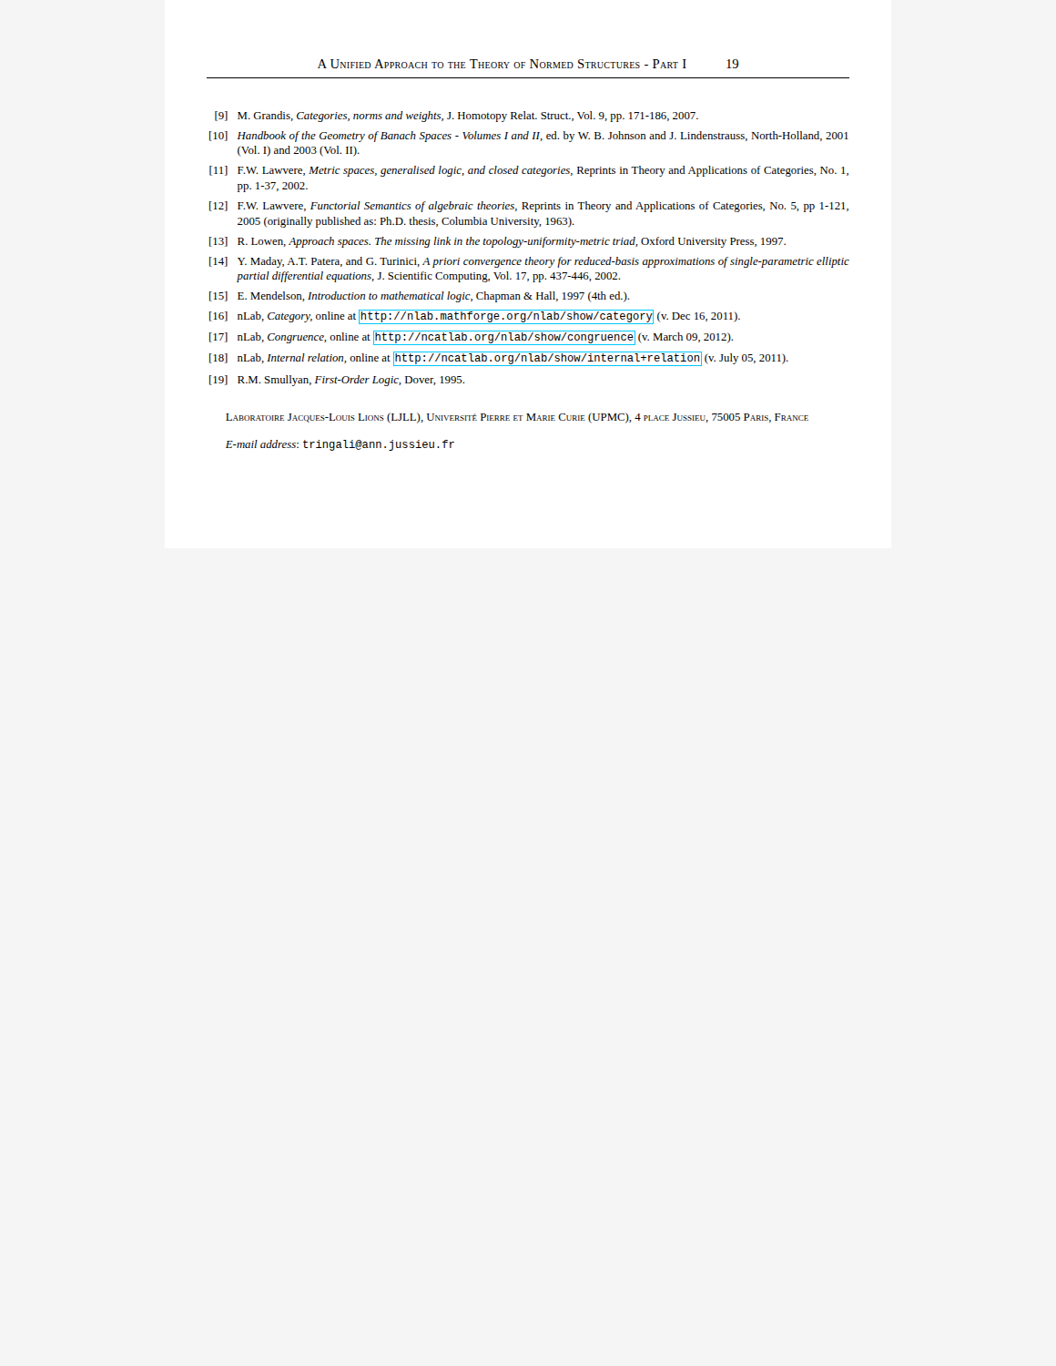A Unified Approach to the Theory of Normed Structures - Part I 19
[9] M. Grandis, Categories, norms and weights, J. Homotopy Relat. Struct., Vol. 9, pp. 171-186, 2007.
[10] Handbook of the Geometry of Banach Spaces - Volumes I and II, ed. by W. B. Johnson and J. Lindenstrauss, North-Holland, 2001 (Vol. I) and 2003 (Vol. II).
[11] F.W. Lawvere, Metric spaces, generalised logic, and closed categories, Reprints in Theory and Applications of Categories, No. 1, pp. 1-37, 2002.
[12] F.W. Lawvere, Functorial Semantics of algebraic theories, Reprints in Theory and Applications of Categories, No. 5, pp 1-121, 2005 (originally published as: Ph.D. thesis, Columbia University, 1963).
[13] R. Lowen, Approach spaces. The missing link in the topology-uniformity-metric triad, Oxford University Press, 1997.
[14] Y. Maday, A.T. Patera, and G. Turinici, A priori convergence theory for reduced-basis approximations of single-parametric elliptic partial differential equations, J. Scientific Computing, Vol. 17, pp. 437-446, 2002.
[15] E. Mendelson, Introduction to mathematical logic, Chapman & Hall, 1997 (4th ed.).
[16] nLab, Category, online at http://nlab.mathforge.org/nlab/show/category (v. Dec 16, 2011).
[17] nLab, Congruence, online at http://ncatlab.org/nlab/show/congruence (v. March 09, 2012).
[18] nLab, Internal relation, online at http://ncatlab.org/nlab/show/internal+relation (v. July 05, 2011).
[19] R.M. Smullyan, First-Order Logic, Dover, 1995.
Laboratoire Jacques-Louis Lions (LJLL), Université Pierre et Marie Curie (UPMC), 4 place Jussieu, 75005 Paris, France
E-mail address: tringali@ann.jussieu.fr